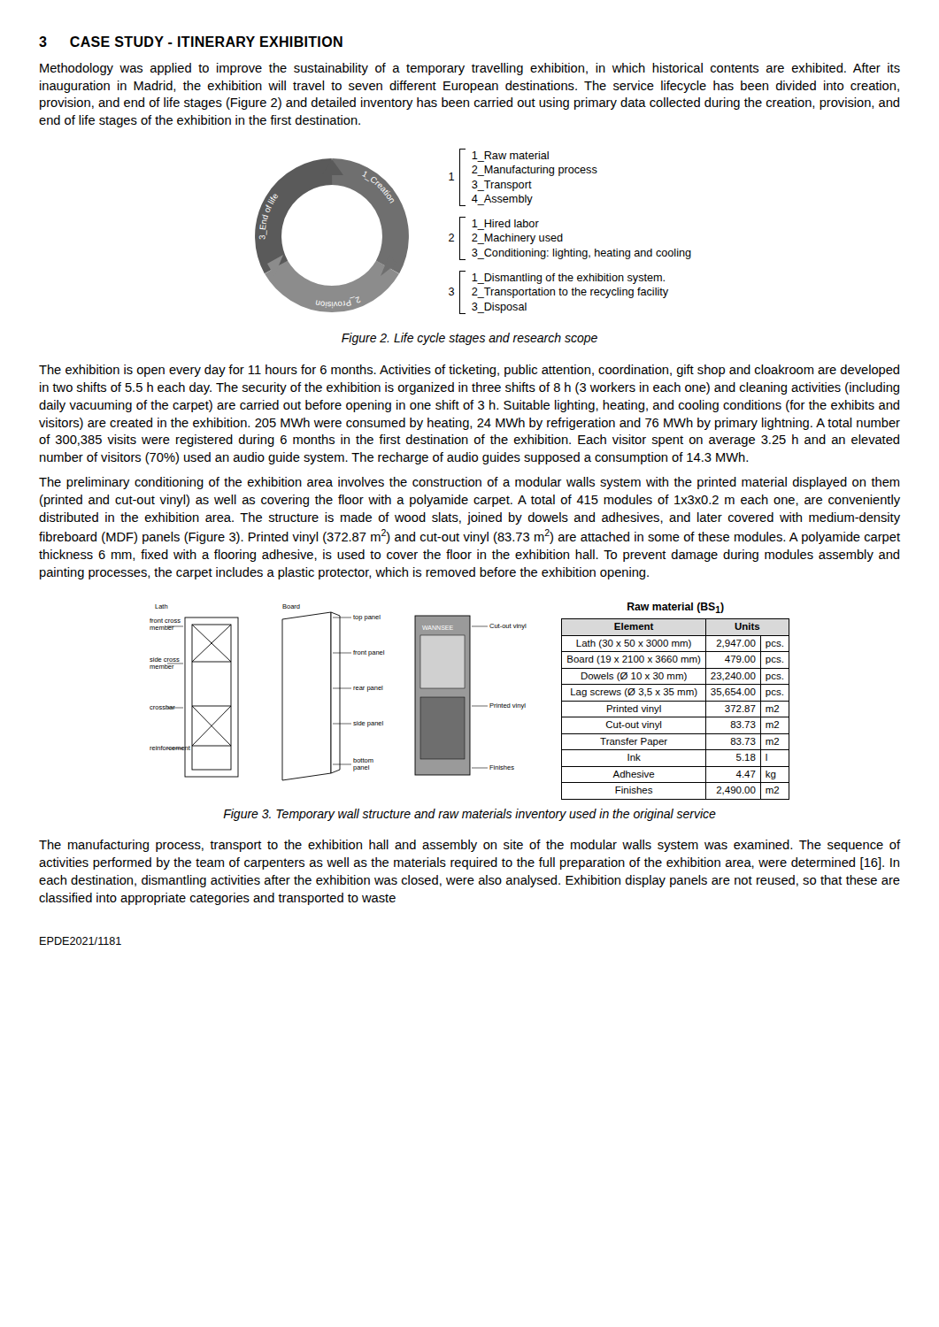3 CASE STUDY - ITINERARY EXHIBITION
Methodology was applied to improve the sustainability of a temporary travelling exhibition, in which historical contents are exhibited. After its inauguration in Madrid, the exhibition will travel to seven different European destinations. The service lifecycle has been divided into creation, provision, and end of life stages (Figure 2) and detailed inventory has been carried out using primary data collected during the creation, provision, and end of life stages of the exhibition in the first destination.
1_Creation 2_Provision 3_End of life
1 1_Raw material
2_Manufacturing process
3_Transport
4_Assembly
2 1_Hired labor
2_Machinery used
3_Conditioning: lighting, heating and cooling
3 1_Dismantling of the exhibition system.
2_Transportation to the recycling facility
3_Disposal
Figure 2. Life cycle stages and research scope
The exhibition is open every day for 11 hours for 6 months. Activities of ticketing, public attention, coordination, gift shop and cloakroom are developed in two shifts of 5.5 h each day. The security of the exhibition is organized in three shifts of 8 h (3 workers in each one) and cleaning activities (including daily vacuuming of the carpet) are carried out before opening in one shift of 3 h. Suitable lighting, heating, and cooling conditions (for the exhibits and visitors) are created in the exhibition. 205 MWh were consumed by heating, 24 MWh by refrigeration and 76 MWh by primary lightning. A total number of 300,385 visits were registered during 6 months in the first destination of the exhibition. Each visitor spent on average 3.25 h and an elevated number of visitors (70%) used an audio guide system. The recharge of audio guides supposed a consumption of 14.3 MWh.
The preliminary conditioning of the exhibition area involves the construction of a modular walls system with the printed material displayed on them (printed and cut-out vinyl) as well as covering the floor with a polyamide carpet. A total of 415 modules of 1x3x0.2 m each one, are conveniently distributed in the exhibition area. The structure is made of wood slats, joined by dowels and adhesives, and later covered with medium-density fibreboard (MDF) panels (Figure 3). Printed vinyl (372.87 m2) and cut-out vinyl (83.73 m2) are attached in some of these modules. A polyamide carpet thickness 6 mm, fixed with a flooring adhesive, is used to cover the floor in the exhibition hall. To prevent damage during modules assembly and painting processes, the carpet includes a plastic protector, which is removed before the exhibition opening.
Lath Board front cross member side cross member crossbar reinforcement top panel front panel rear panel side panel bottom panel WANNSEE Cut-out vinyl Printed vinyl Finishes
Raw material (BS 1 )
| Element | Units |
| --- | --- |
| Lath (30 x 50 x 3000 mm) | 2,947.00 | pcs. |
| Board (19 x 2100 x 3660 mm) | 479.00 | pcs. |
| Dowels (Ø 10 x 30 mm) | 23,240.00 | pcs. |
| Lag screws (Ø 3,5 x 35 mm) | 35,654.00 | pcs. |
| Printed vinyl | 372.87 | m2 |
| Cut-out vinyl | 83.73 | m2 |
| Transfer Paper | 83.73 | m2 |
| Ink | 5.18 | l |
| Adhesive | 4.47 | kg |
| Finishes | 2,490.00 | m2 |
Figure 3. Temporary wall structure and raw materials inventory used in the original service
The manufacturing process, transport to the exhibition hall and assembly on site of the modular walls system was examined. The sequence of activities performed by the team of carpenters as well as the materials required to the full preparation of the exhibition area, were determined [16]. In each destination, dismantling activities after the exhibition was closed, were also analysed. Exhibition display panels are not reused, so that these are classified into appropriate categories and transported to waste
EPDE2021/1181